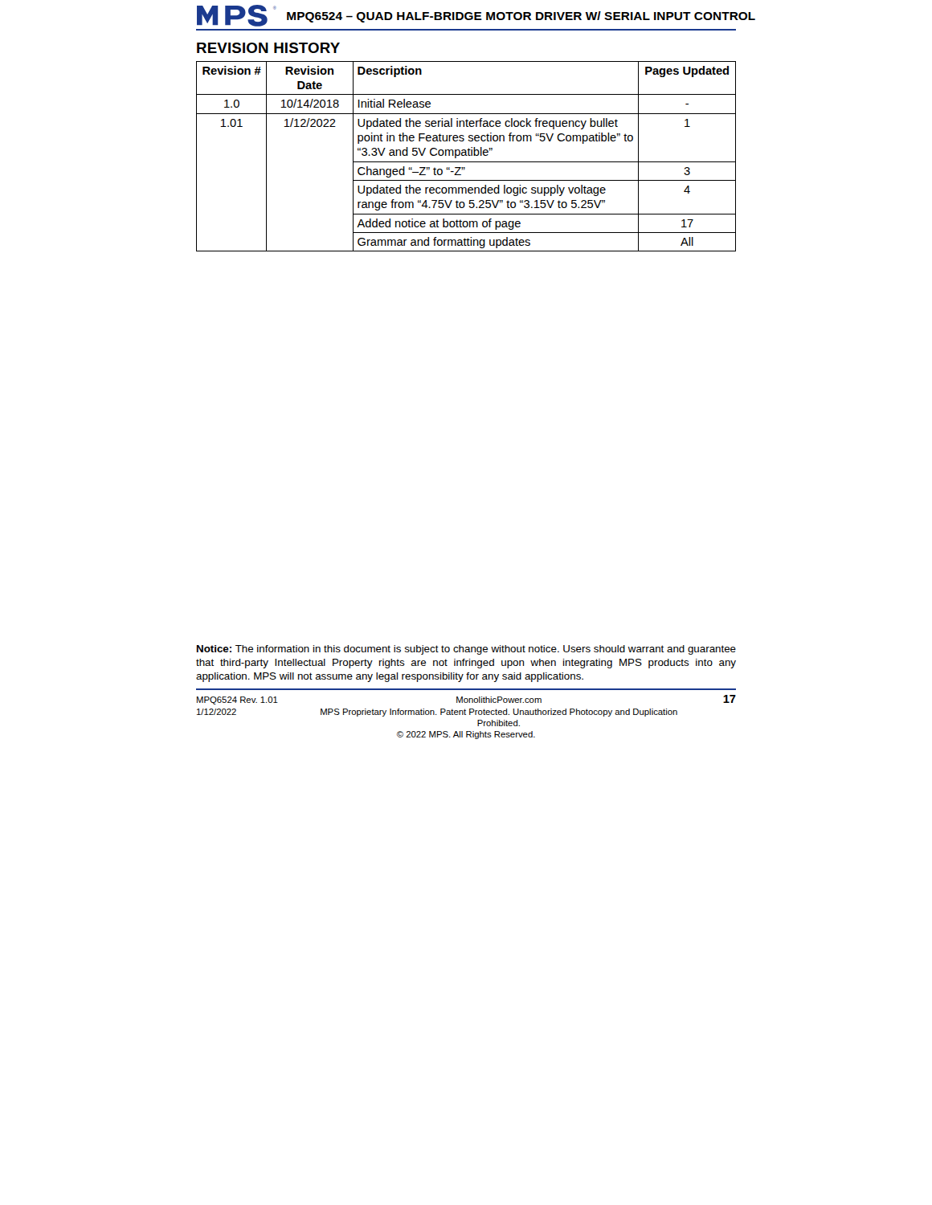®
MPQ6524 – QUAD HALF-BRIDGE MOTOR DRIVER W/ SERIAL INPUT CONTROL
REVISION HISTORY
| Revision # | Revision Date | Description | Pages Updated |
| --- | --- | --- | --- |
| 1.0 | 10/14/2018 | Initial Release | - |
| 1.01 | 1/12/2022 | Updated the serial interface clock frequency bullet point in the Features section from “5V Compatible” to “3.3V and 5V Compatible” | 1 |
| Changed “–Z” to “-Z” | 3 |
| Updated the recommended logic supply voltage range from “4.75V to 5.25V” to “3.15V to 5.25V” | 4 |
| Added notice at bottom of page | 17 |
| Grammar and formatting updates | All |
Notice: The information in this document is subject to change without notice. Users should warrant and guarantee that third-party Intellectual Property rights are not infringed upon when integrating MPS products into any application. MPS will not assume any legal responsibility for any said applications.
MPQ6524 Rev. 1.01
MonolithicPower.com
17
1/12/2022
MPS Proprietary Information. Patent Protected. Unauthorized Photocopy and Duplication Prohibited.
© 2022 MPS. All Rights Reserved.